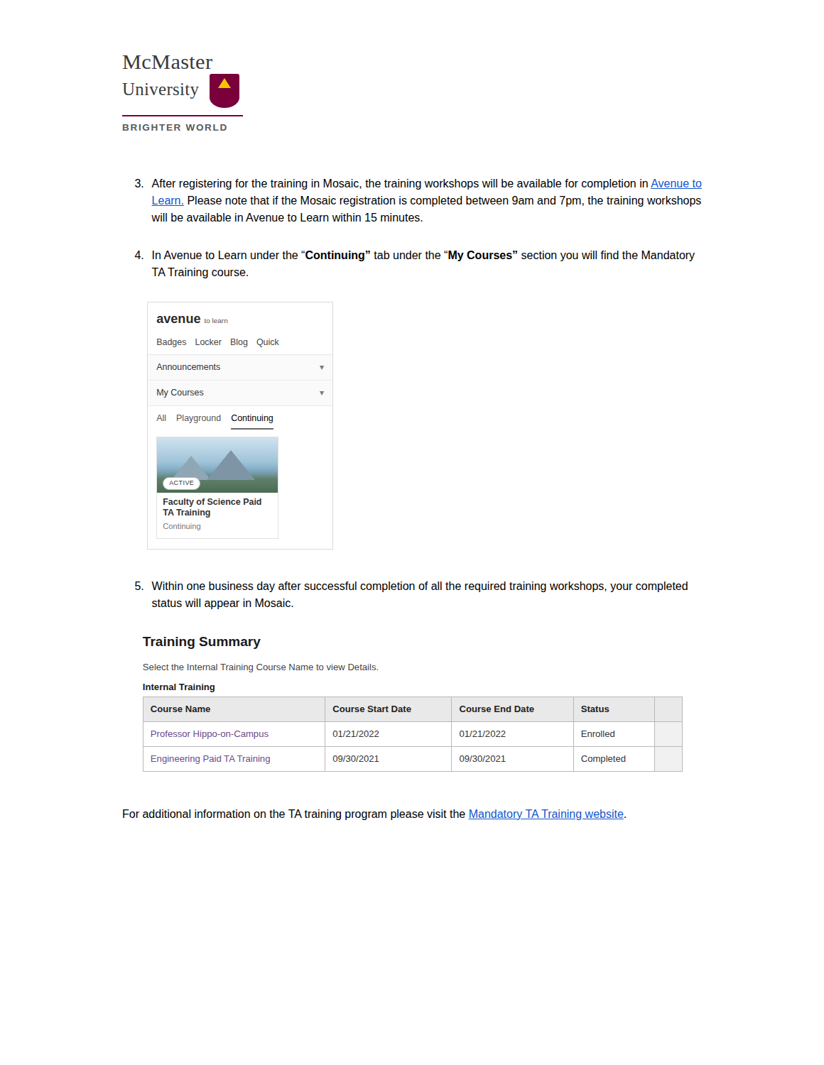McMaster University
BRIGHTER WORLD
After registering for the training in Mosaic, the training workshops will be available for completion in Avenue to Learn. Please note that if the Mosaic registration is completed between 9am and 7pm, the training workshops will be available in Avenue to Learn within 15 minutes.
In Avenue to Learn under the “Continuing” tab under the “My Courses” section you will find the Mandatory TA Training course.
avenue to learn
Badges Locker Blog Quick
Announcements ▾
My Courses ▾
All Playground Continuing
ACTIVE
Faculty of Science Paid TA Training
Continuing
Within one business day after successful completion of all the required training workshops, your completed status will appear in Mosaic.
Training Summary
Select the Internal Training Course Name to view Details.
Internal Training
| Course Name | Course Start Date | Course End Date | Status | |
| --- | --- | --- | --- | --- |
| Professor Hippo-on-Campus | 01/21/2022 | 01/21/2022 | Enrolled | |
| Engineering Paid TA Training | 09/30/2021 | 09/30/2021 | Completed | |
For additional information on the TA training program please visit the Mandatory TA Training website.